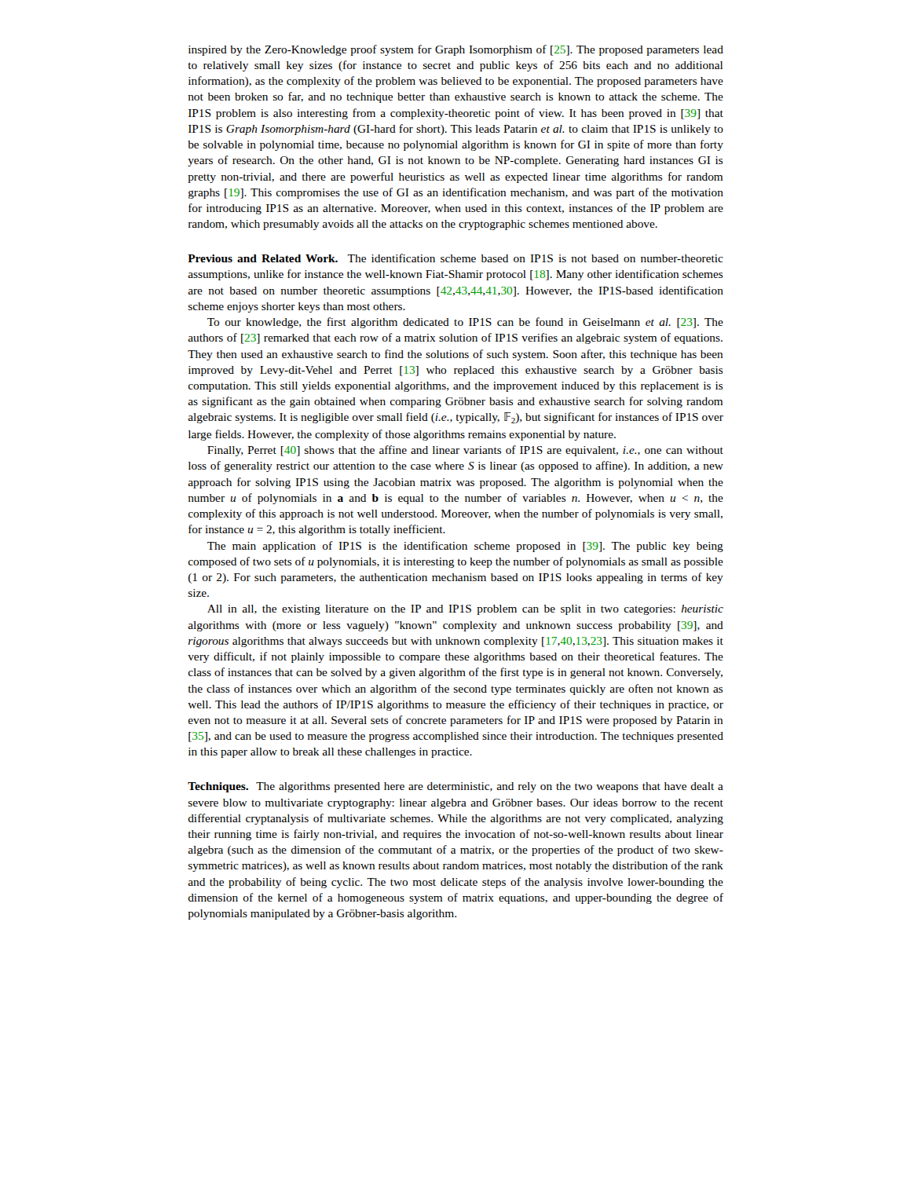inspired by the Zero-Knowledge proof system for Graph Isomorphism of [25]. The proposed parameters lead to relatively small key sizes (for instance to secret and public keys of 256 bits each and no additional information), as the complexity of the problem was believed to be exponential. The proposed parameters have not been broken so far, and no technique better than exhaustive search is known to attack the scheme. The IP1S problem is also interesting from a complexity-theoretic point of view. It has been proved in [39] that IP1S is Graph Isomorphism-hard (GI-hard for short). This leads Patarin et al. to claim that IP1S is unlikely to be solvable in polynomial time, because no polynomial algorithm is known for GI in spite of more than forty years of research. On the other hand, GI is not known to be NP-complete. Generating hard instances GI is pretty non-trivial, and there are powerful heuristics as well as expected linear time algorithms for random graphs [19]. This compromises the use of GI as an identification mechanism, and was part of the motivation for introducing IP1S as an alternative. Moreover, when used in this context, instances of the IP problem are random, which presumably avoids all the attacks on the cryptographic schemes mentioned above.
Previous and Related Work. The identification scheme based on IP1S is not based on number-theoretic assumptions, unlike for instance the well-known Fiat-Shamir protocol [18]. Many other identification schemes are not based on number theoretic assumptions [42,43,44,41,30]. However, the IP1S-based identification scheme enjoys shorter keys than most others.
To our knowledge, the first algorithm dedicated to IP1S can be found in Geiselmann et al. [23]. The authors of [23] remarked that each row of a matrix solution of IP1S verifies an algebraic system of equations. They then used an exhaustive search to find the solutions of such system. Soon after, this technique has been improved by Levy-dit-Vehel and Perret [13] who replaced this exhaustive search by a Gröbner basis computation. This still yields exponential algorithms, and the improvement induced by this replacement is is as significant as the gain obtained when comparing Gröbner basis and exhaustive search for solving random algebraic systems. It is negligible over small field (i.e., typically, 𝔽2), but significant for instances of IP1S over large fields. However, the complexity of those algorithms remains exponential by nature.
Finally, Perret [40] shows that the affine and linear variants of IP1S are equivalent, i.e., one can without loss of generality restrict our attention to the case where S is linear (as opposed to affine). In addition, a new approach for solving IP1S using the Jacobian matrix was proposed. The algorithm is polynomial when the number u of polynomials in a and b is equal to the number of variables n. However, when u < n, the complexity of this approach is not well understood. Moreover, when the number of polynomials is very small, for instance u = 2, this algorithm is totally inefficient.
The main application of IP1S is the identification scheme proposed in [39]. The public key being composed of two sets of u polynomials, it is interesting to keep the number of polynomials as small as possible (1 or 2). For such parameters, the authentication mechanism based on IP1S looks appealing in terms of key size.
All in all, the existing literature on the IP and IP1S problem can be split in two categories: heuristic algorithms with (more or less vaguely) "known" complexity and unknown success probability [39], and rigorous algorithms that always succeeds but with unknown complexity [17,40,13,23]. This situation makes it very difficult, if not plainly impossible to compare these algorithms based on their theoretical features. The class of instances that can be solved by a given algorithm of the first type is in general not known. Conversely, the class of instances over which an algorithm of the second type terminates quickly are often not known as well. This lead the authors of IP/IP1S algorithms to measure the efficiency of their techniques in practice, or even not to measure it at all. Several sets of concrete parameters for IP and IP1S were proposed by Patarin in [35], and can be used to measure the progress accomplished since their introduction. The techniques presented in this paper allow to break all these challenges in practice.
Techniques. The algorithms presented here are deterministic, and rely on the two weapons that have dealt a severe blow to multivariate cryptography: linear algebra and Gröbner bases. Our ideas borrow to the recent differential cryptanalysis of multivariate schemes. While the algorithms are not very complicated, analyzing their running time is fairly non-trivial, and requires the invocation of not-so-well-known results about linear algebra (such as the dimension of the commutant of a matrix, or the properties of the product of two skew-symmetric matrices), as well as known results about random matrices, most notably the distribution of the rank and the probability of being cyclic. The two most delicate steps of the analysis involve lower-bounding the dimension of the kernel of a homogeneous system of matrix equations, and upper-bounding the degree of polynomials manipulated by a Gröbner-basis algorithm.